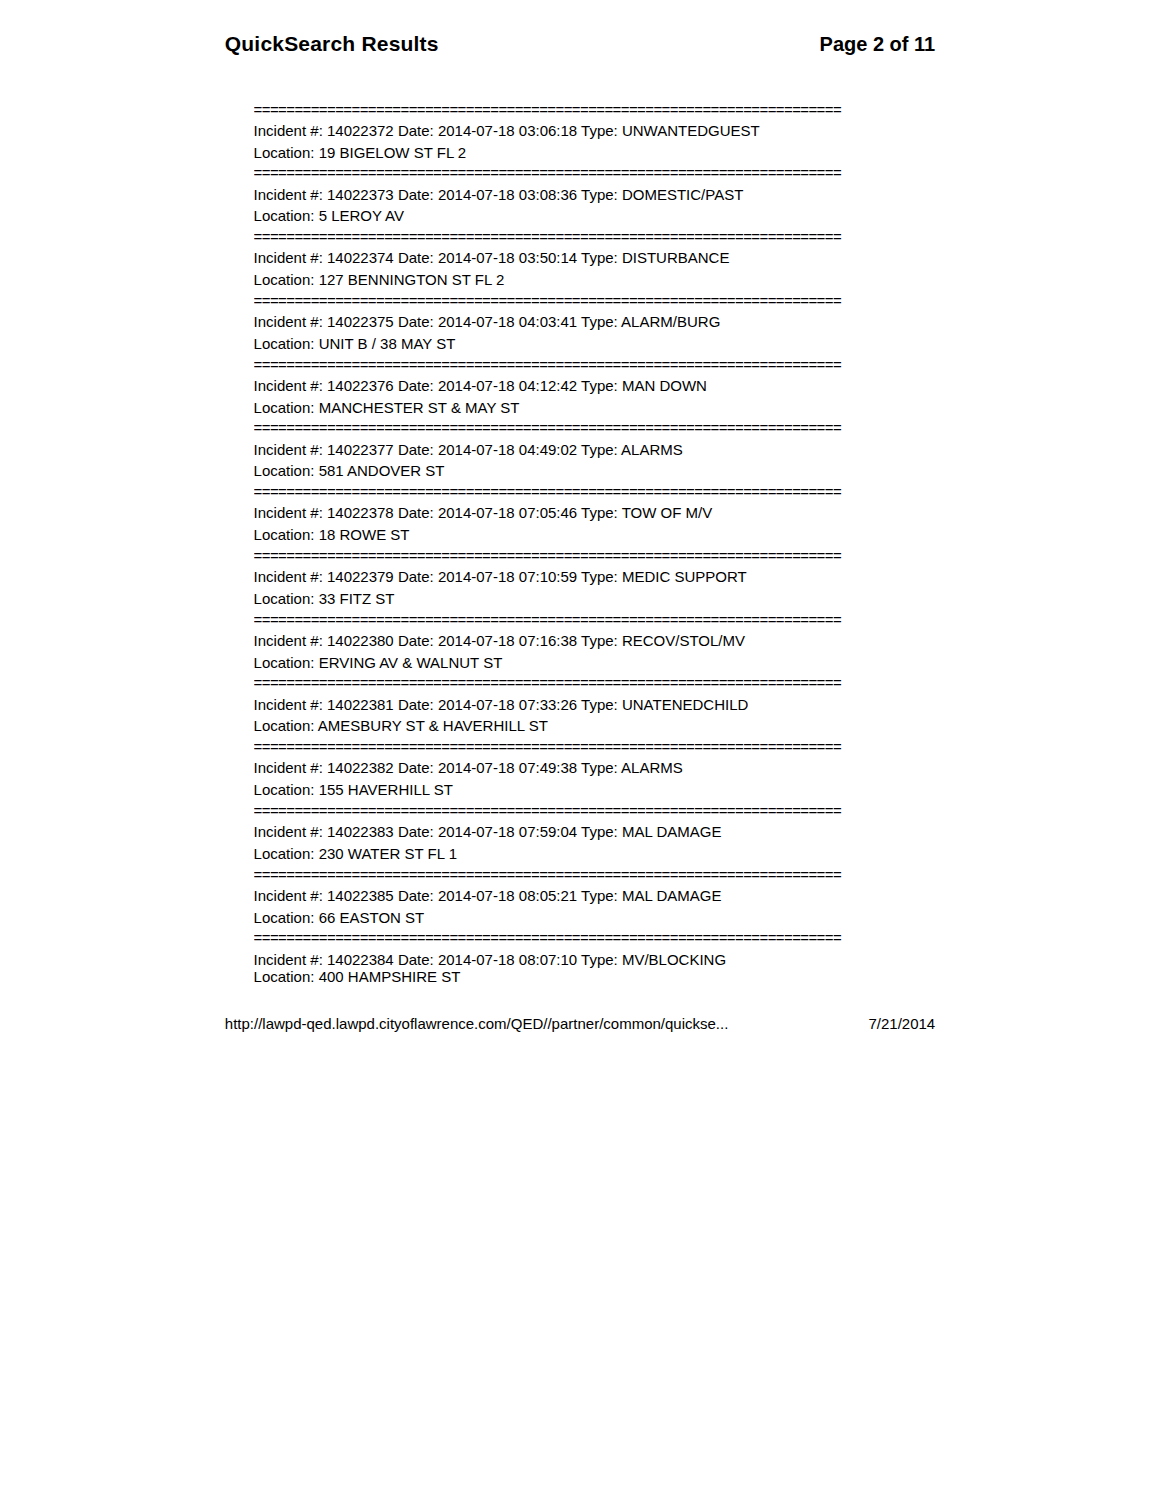QuickSearch Results
Page 2 of 11
========================================================================
Incident #: 14022372 Date: 2014-07-18 03:06:18 Type: UNWANTEDGUEST
Location: 19 BIGELOW ST FL 2
========================================================================
Incident #: 14022373 Date: 2014-07-18 03:08:36 Type: DOMESTIC/PAST
Location: 5 LEROY AV
========================================================================
Incident #: 14022374 Date: 2014-07-18 03:50:14 Type: DISTURBANCE
Location: 127 BENNINGTON ST FL 2
========================================================================
Incident #: 14022375 Date: 2014-07-18 04:03:41 Type: ALARM/BURG
Location: UNIT B / 38 MAY ST
========================================================================
Incident #: 14022376 Date: 2014-07-18 04:12:42 Type: MAN DOWN
Location: MANCHESTER ST & MAY ST
========================================================================
Incident #: 14022377 Date: 2014-07-18 04:49:02 Type: ALARMS
Location: 581 ANDOVER ST
========================================================================
Incident #: 14022378 Date: 2014-07-18 07:05:46 Type: TOW OF M/V
Location: 18 ROWE ST
========================================================================
Incident #: 14022379 Date: 2014-07-18 07:10:59 Type: MEDIC SUPPORT
Location: 33 FITZ ST
========================================================================
Incident #: 14022380 Date: 2014-07-18 07:16:38 Type: RECOV/STOL/MV
Location: ERVING AV & WALNUT ST
========================================================================
Incident #: 14022381 Date: 2014-07-18 07:33:26 Type: UNATENEDCHILD
Location: AMESBURY ST & HAVERHILL ST
========================================================================
Incident #: 14022382 Date: 2014-07-18 07:49:38 Type: ALARMS
Location: 155 HAVERHILL ST
========================================================================
Incident #: 14022383 Date: 2014-07-18 07:59:04 Type: MAL DAMAGE
Location: 230 WATER ST FL 1
========================================================================
Incident #: 14022385 Date: 2014-07-18 08:05:21 Type: MAL DAMAGE
Location: 66 EASTON ST
========================================================================
Incident #: 14022384 Date: 2014-07-18 08:07:10 Type: MV/BLOCKING
Location: 400 HAMPSHIRE ST
http://lawpd-qed.lawpd.cityoflawrence.com/QED//partner/common/quickse...
7/21/2014